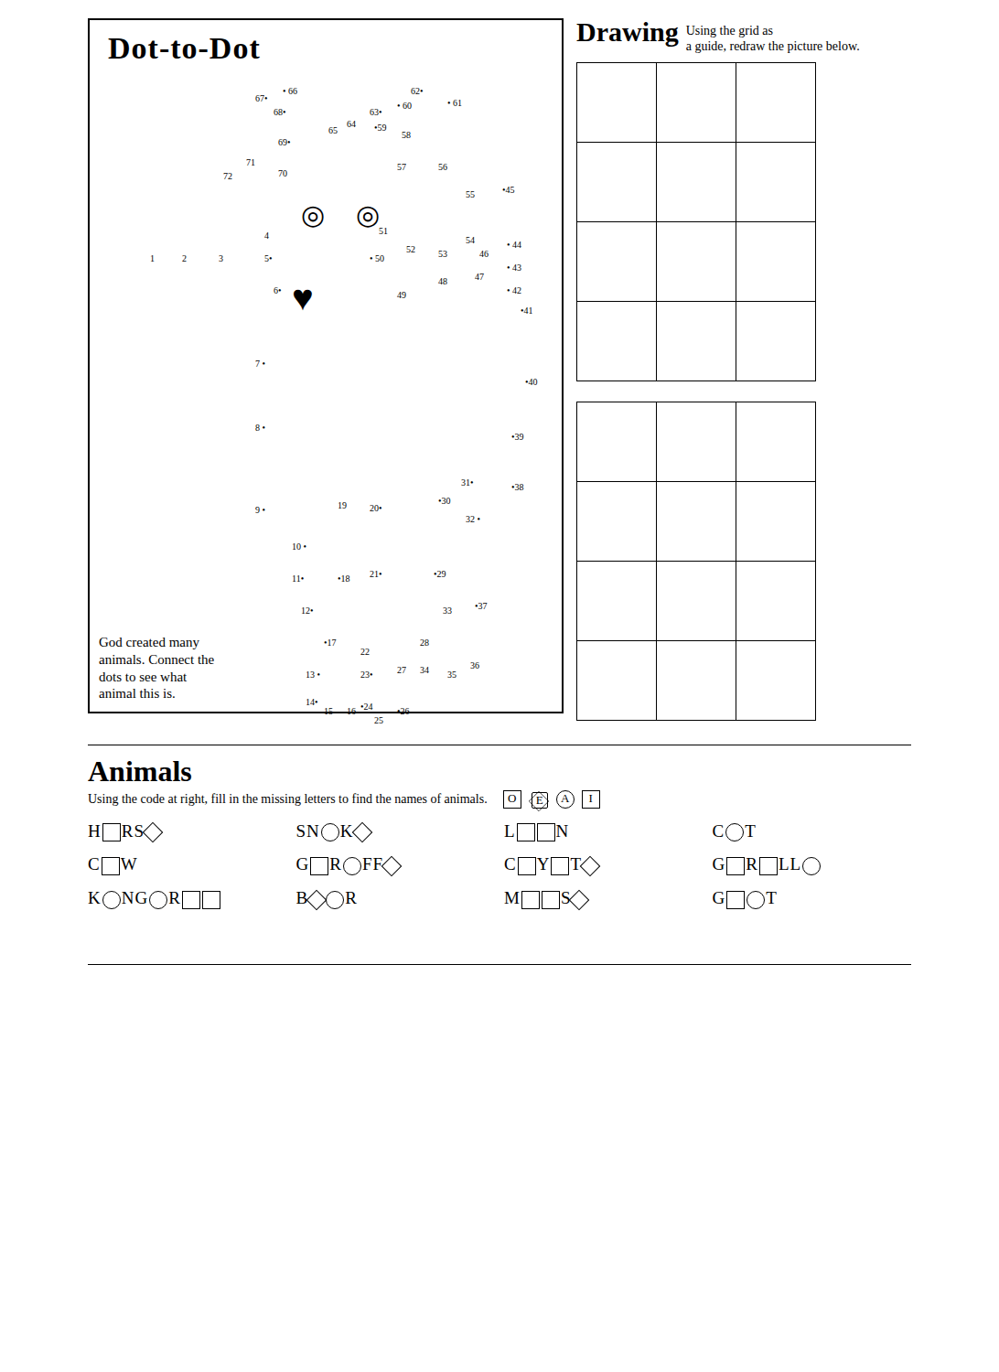Dot-to-Dot
67• • 66 68• 63• • 60 62• • 61 64 65 •59 58 69• 71 72 70 57 56 55 •45 ◎ ◎ 1 2 3 4 5• 6• 7 • 8 • 9 • 10 • 11• 12• •17 13 • 14• 15 16 ♥ 51 • 50 52 53 54 46 • 44 • 43 47 48 49 • 42 •41 •40 •39 •38 31• •30 32 • 19 20• •18 21• •29 33 •37 22 28 27 34 35 36 23• •24 25 •26
God created many animals. Connect the dots to see what animal this is.
Drawing
Using the grid as
a guide, redraw the picture below.
Animals
Using the code at right, fill in the missing letters to find the names of animals. O E A I
H RS
SN K
L N
C T
C W
G R FF
C Y T
G R LL
K NG R
B R
M S
G T